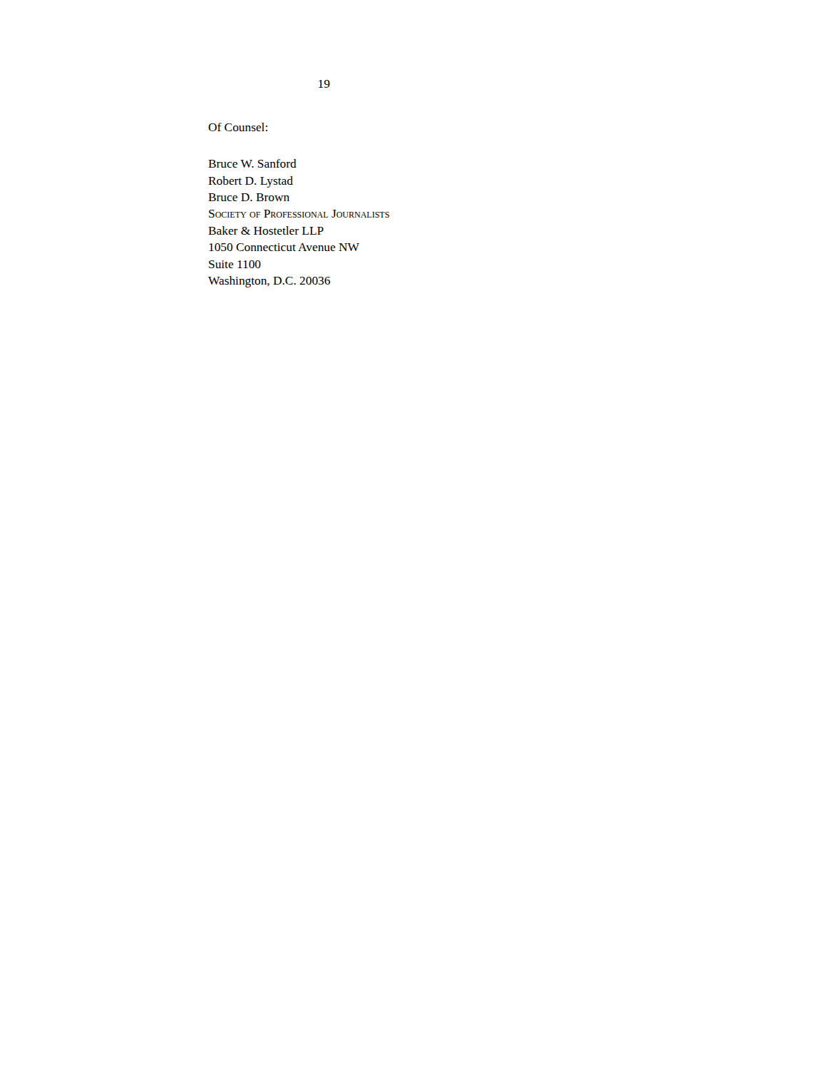19
Of Counsel:
Bruce W. Sanford
Robert D. Lystad
Bruce D. Brown
Society of Professional Journalists
Baker & Hostetler LLP
1050 Connecticut Avenue NW
Suite 1100
Washington, D.C. 20036